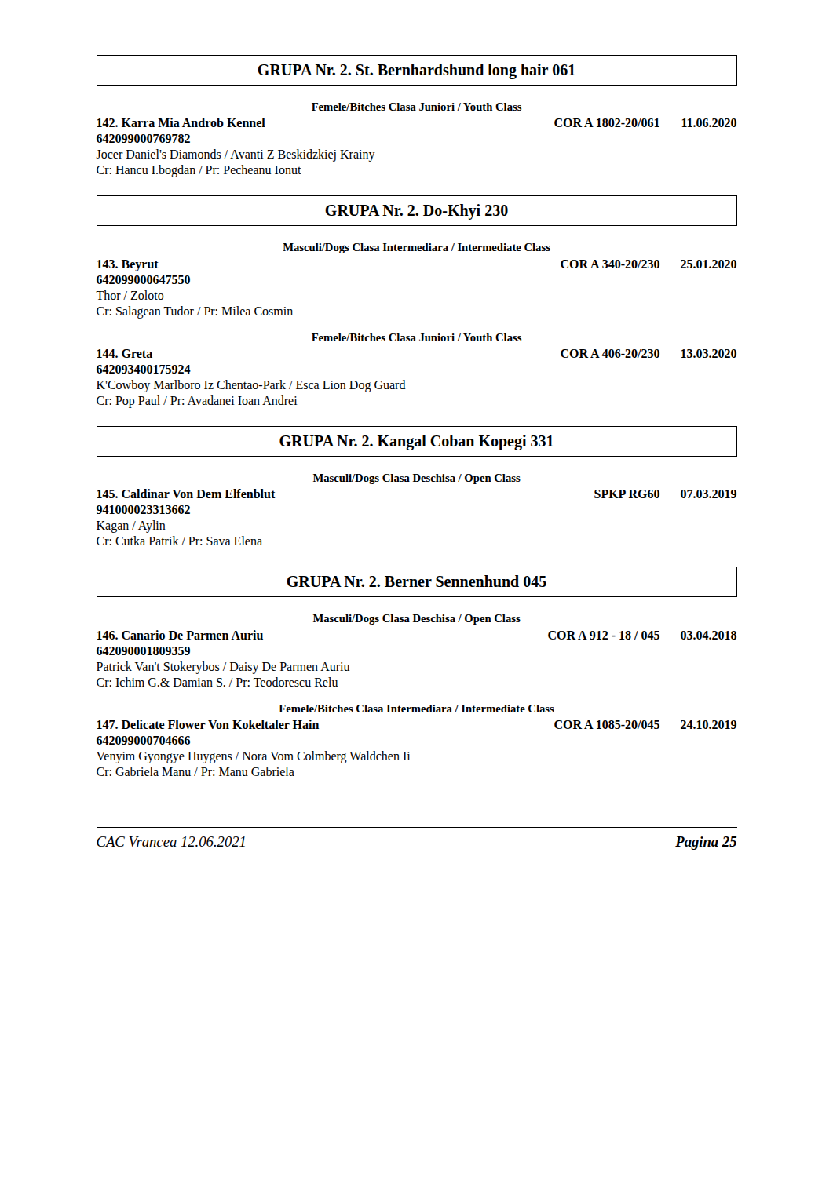GRUPA Nr. 2. St. Bernhardshund long hair 061
Femele/Bitches Clasa Juniori / Youth Class
142. Karra Mia Androb Kennel COR A 1802-20/061 11.06.2020
642099000769782
Jocer Daniel's Diamonds / Avanti Z Beskidzkiej Krainy
Cr: Hancu I.bogdan / Pr: Pecheanu Ionut
GRUPA Nr. 2. Do-Khyi 230
Masculi/Dogs Clasa Intermediara / Intermediate Class
143. Beyrut COR A 340-20/230 25.01.2020
642099000647550
Thor / Zoloto
Cr: Salagean Tudor / Pr: Milea Cosmin
Femele/Bitches Clasa Juniori / Youth Class
144. Greta COR A 406-20/230 13.03.2020
642093400175924
K'Cowboy Marlboro Iz Chentao-Park / Esca Lion Dog Guard
Cr: Pop Paul / Pr: Avadanei Ioan Andrei
GRUPA Nr. 2. Kangal Coban Kopegi 331
Masculi/Dogs Clasa Deschisa / Open Class
145. Caldinar Von Dem Elfenblut SPKP RG60 07.03.2019
941000023313662
Kagan / Aylin
Cr: Cutka Patrik / Pr: Sava Elena
GRUPA Nr. 2. Berner Sennenhund 045
Masculi/Dogs Clasa Deschisa / Open Class
146. Canario De Parmen Auriu COR A 912 - 18 / 045 03.04.2018
642090001809359
Patrick Van't Stokerybos / Daisy De Parmen Auriu
Cr: Ichim G.& Damian S. / Pr: Teodorescu Relu
Femele/Bitches Clasa Intermediara / Intermediate Class
147. Delicate Flower Von Kokeltaler Hain COR A 1085-20/045 24.10.2019
642099000704666
Venyim Gyongye Huygens / Nora Vom Colmberg Waldchen Ii
Cr: Gabriela Manu / Pr: Manu Gabriela
CAC Vrancea 12.06.2021 Pagina 25